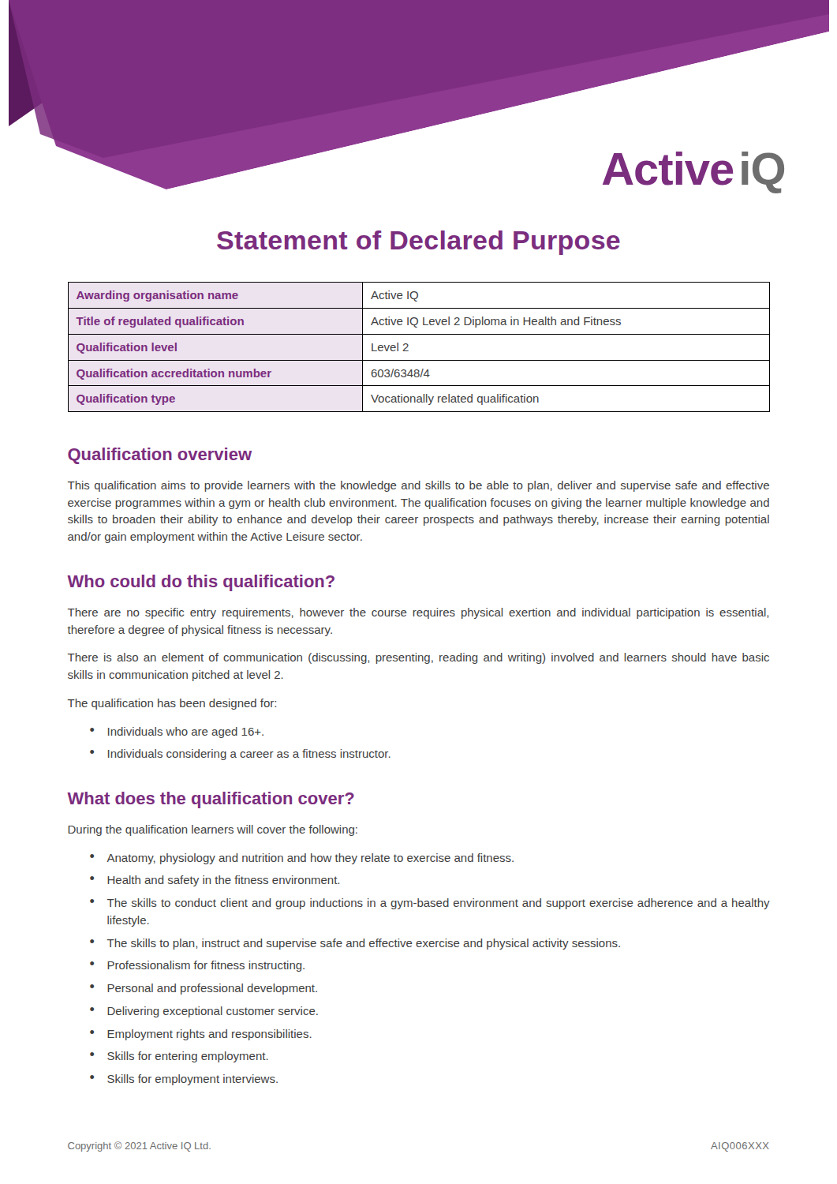Active iQ
Statement of Declared Purpose
| Awarding organisation name | Active IQ |
| Title of regulated qualification | Active IQ Level 2 Diploma in Health and Fitness |
| Qualification level | Level 2 |
| Qualification accreditation number | 603/6348/4 |
| Qualification type | Vocationally related qualification |
Qualification overview
This qualification aims to provide learners with the knowledge and skills to be able to plan, deliver and supervise safe and effective exercise programmes within a gym or health club environment. The qualification focuses on giving the learner multiple knowledge and skills to broaden their ability to enhance and develop their career prospects and pathways thereby, increase their earning potential and/or gain employment within the Active Leisure sector.
Who could do this qualification?
There are no specific entry requirements, however the course requires physical exertion and individual participation is essential, therefore a degree of physical fitness is necessary.
There is also an element of communication (discussing, presenting, reading and writing) involved and learners should have basic skills in communication pitched at level 2.
The qualification has been designed for:
Individuals who are aged 16+.
Individuals considering a career as a fitness instructor.
What does the qualification cover?
During the qualification learners will cover the following:
Anatomy, physiology and nutrition and how they relate to exercise and fitness.
Health and safety in the fitness environment.
The skills to conduct client and group inductions in a gym-based environment and support exercise adherence and a healthy lifestyle.
The skills to plan, instruct and supervise safe and effective exercise and physical activity sessions.
Professionalism for fitness instructing.
Personal and professional development.
Delivering exceptional customer service.
Employment rights and responsibilities.
Skills for entering employment.
Skills for employment interviews.
Copyright © 2021 Active IQ Ltd. AIQ006XXX